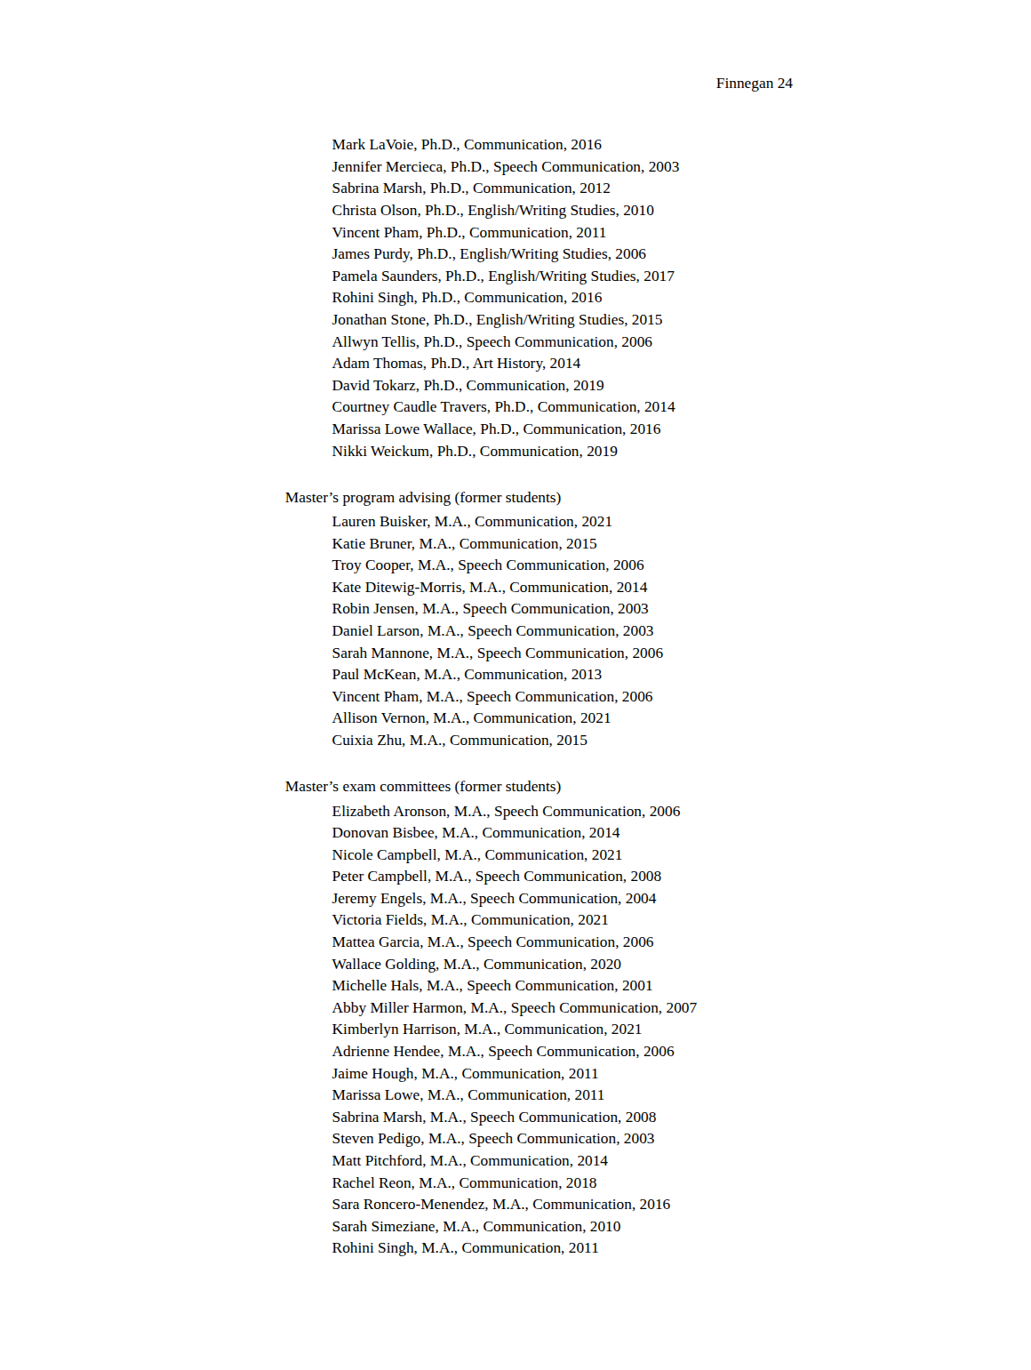Finnegan 24
Mark LaVoie, Ph.D., Communication, 2016
Jennifer Mercieca, Ph.D., Speech Communication, 2003
Sabrina Marsh, Ph.D., Communication, 2012
Christa Olson, Ph.D., English/Writing Studies, 2010
Vincent Pham, Ph.D., Communication, 2011
James Purdy, Ph.D., English/Writing Studies, 2006
Pamela Saunders, Ph.D., English/Writing Studies, 2017
Rohini Singh, Ph.D., Communication, 2016
Jonathan Stone, Ph.D., English/Writing Studies, 2015
Allwyn Tellis, Ph.D., Speech Communication, 2006
Adam Thomas, Ph.D., Art History, 2014
David Tokarz, Ph.D., Communication, 2019
Courtney Caudle Travers, Ph.D., Communication, 2014
Marissa Lowe Wallace, Ph.D., Communication, 2016
Nikki Weickum, Ph.D., Communication, 2019
Master’s program advising (former students)
Lauren Buisker, M.A., Communication, 2021
Katie Bruner, M.A., Communication, 2015
Troy Cooper, M.A., Speech Communication, 2006
Kate Ditewig-Morris, M.A., Communication, 2014
Robin Jensen, M.A., Speech Communication, 2003
Daniel Larson, M.A., Speech Communication, 2003
Sarah Mannone, M.A., Speech Communication, 2006
Paul McKean, M.A., Communication, 2013
Vincent Pham, M.A., Speech Communication, 2006
Allison Vernon, M.A., Communication, 2021
Cuixia Zhu, M.A., Communication, 2015
Master’s exam committees (former students)
Elizabeth Aronson, M.A., Speech Communication, 2006
Donovan Bisbee, M.A., Communication, 2014
Nicole Campbell, M.A., Communication, 2021
Peter Campbell, M.A., Speech Communication, 2008
Jeremy Engels, M.A., Speech Communication, 2004
Victoria Fields, M.A., Communication, 2021
Mattea Garcia, M.A., Speech Communication, 2006
Wallace Golding, M.A., Communication, 2020
Michelle Hals, M.A., Speech Communication, 2001
Abby Miller Harmon, M.A., Speech Communication, 2007
Kimberlyn Harrison, M.A., Communication, 2021
Adrienne Hendee, M.A., Speech Communication, 2006
Jaime Hough, M.A., Communication, 2011
Marissa Lowe, M.A., Communication, 2011
Sabrina Marsh, M.A., Speech Communication, 2008
Steven Pedigo, M.A., Speech Communication, 2003
Matt Pitchford, M.A., Communication, 2014
Rachel Reon, M.A., Communication, 2018
Sara Roncero-Menendez, M.A., Communication, 2016
Sarah Simeziane, M.A., Communication, 2010
Rohini Singh, M.A., Communication, 2011